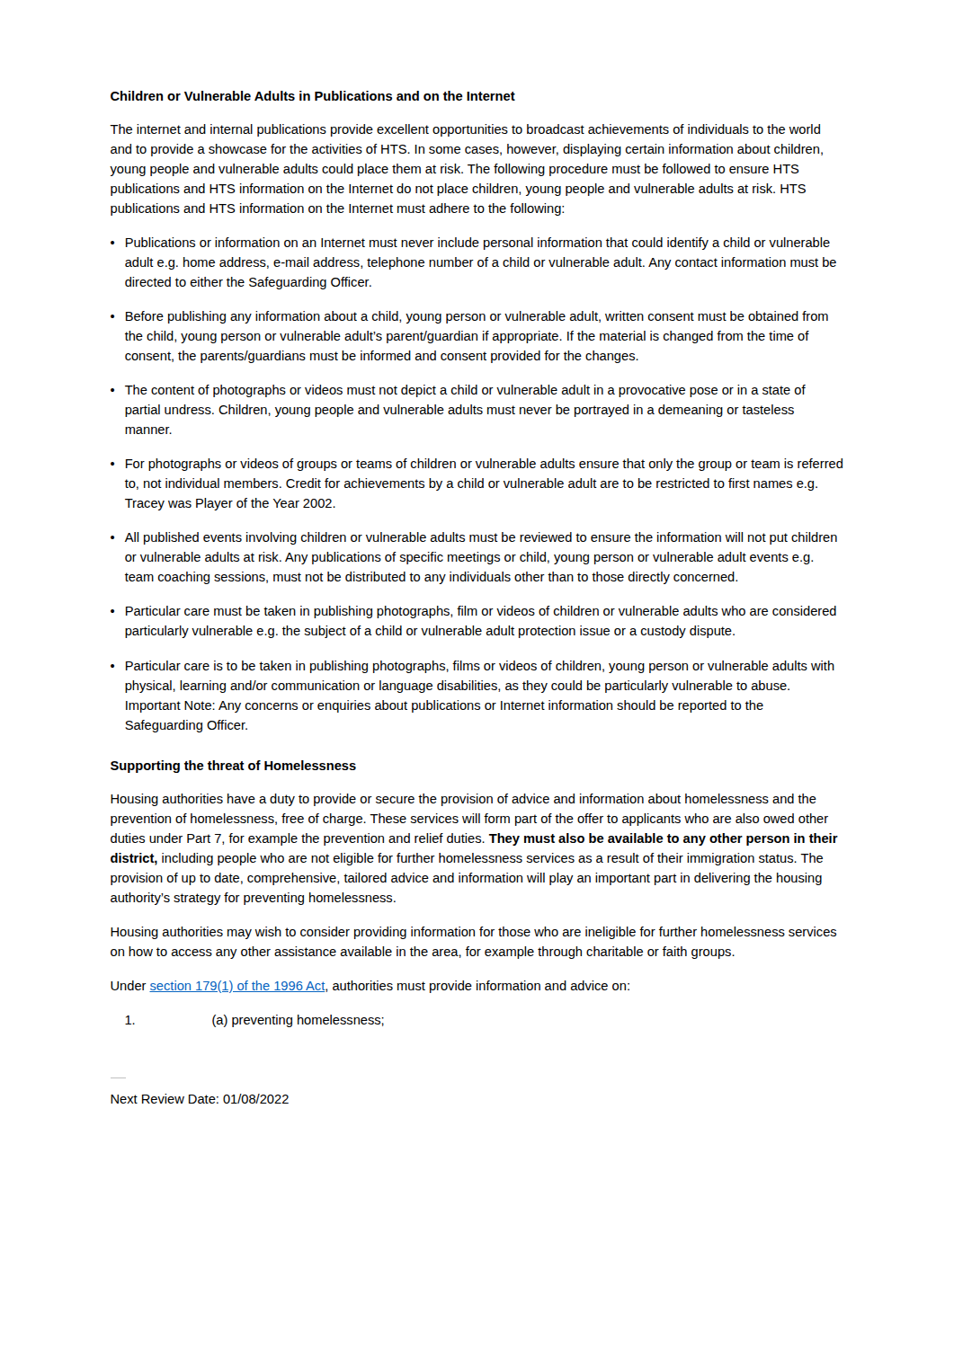Children or Vulnerable Adults in Publications and on the Internet
The internet and internal publications provide excellent opportunities to broadcast achievements of individuals to the world and to provide a showcase for the activities of HTS. In some cases, however, displaying certain information about children, young people and vulnerable adults could place them at risk. The following procedure must be followed to ensure HTS publications and HTS information on the Internet do not place children, young people and vulnerable adults at risk. HTS publications and HTS information on the Internet must adhere to the following:
Publications or information on an Internet must never include personal information that could identify a child or vulnerable adult e.g. home address, e-mail address, telephone number of a child or vulnerable adult. Any contact information must be directed to either the Safeguarding Officer.
Before publishing any information about a child, young person or vulnerable adult, written consent must be obtained from the child, young person or vulnerable adult’s parent/guardian if appropriate. If the material is changed from the time of consent, the parents/guardians must be informed and consent provided for the changes.
The content of photographs or videos must not depict a child or vulnerable adult in a provocative pose or in a state of partial undress. Children, young people and vulnerable adults must never be portrayed in a demeaning or tasteless manner.
For photographs or videos of groups or teams of children or vulnerable adults ensure that only the group or team is referred to, not individual members. Credit for achievements by a child or vulnerable adult are to be restricted to first names e.g. Tracey was Player of the Year 2002.
All published events involving children or vulnerable adults must be reviewed to ensure the information will not put children or vulnerable adults at risk. Any publications of specific meetings or child, young person or vulnerable adult events e.g. team coaching sessions, must not be distributed to any individuals other than to those directly concerned.
Particular care must be taken in publishing photographs, film or videos of children or vulnerable adults who are considered particularly vulnerable e.g. the subject of a child or vulnerable adult protection issue or a custody dispute.
Particular care is to be taken in publishing photographs, films or videos of children, young person or vulnerable adults with physical, learning and/or communication or language disabilities, as they could be particularly vulnerable to abuse. Important Note: Any concerns or enquiries about publications or Internet information should be reported to the Safeguarding Officer.
Supporting the threat of Homelessness
Housing authorities have a duty to provide or secure the provision of advice and information about homelessness and the prevention of homelessness, free of charge. These services will form part of the offer to applicants who are also owed other duties under Part 7, for example the prevention and relief duties. They must also be available to any other person in their district, including people who are not eligible for further homelessness services as a result of their immigration status. The provision of up to date, comprehensive, tailored advice and information will play an important part in delivering the housing authority’s strategy for preventing homelessness.
Housing authorities may wish to consider providing information for those who are ineligible for further homelessness services on how to access any other assistance available in the area, for example through charitable or faith groups.
Under section 179(1) of the 1996 Act, authorities must provide information and advice on:
(a) preventing homelessness;
Next Review Date: 01/08/2022